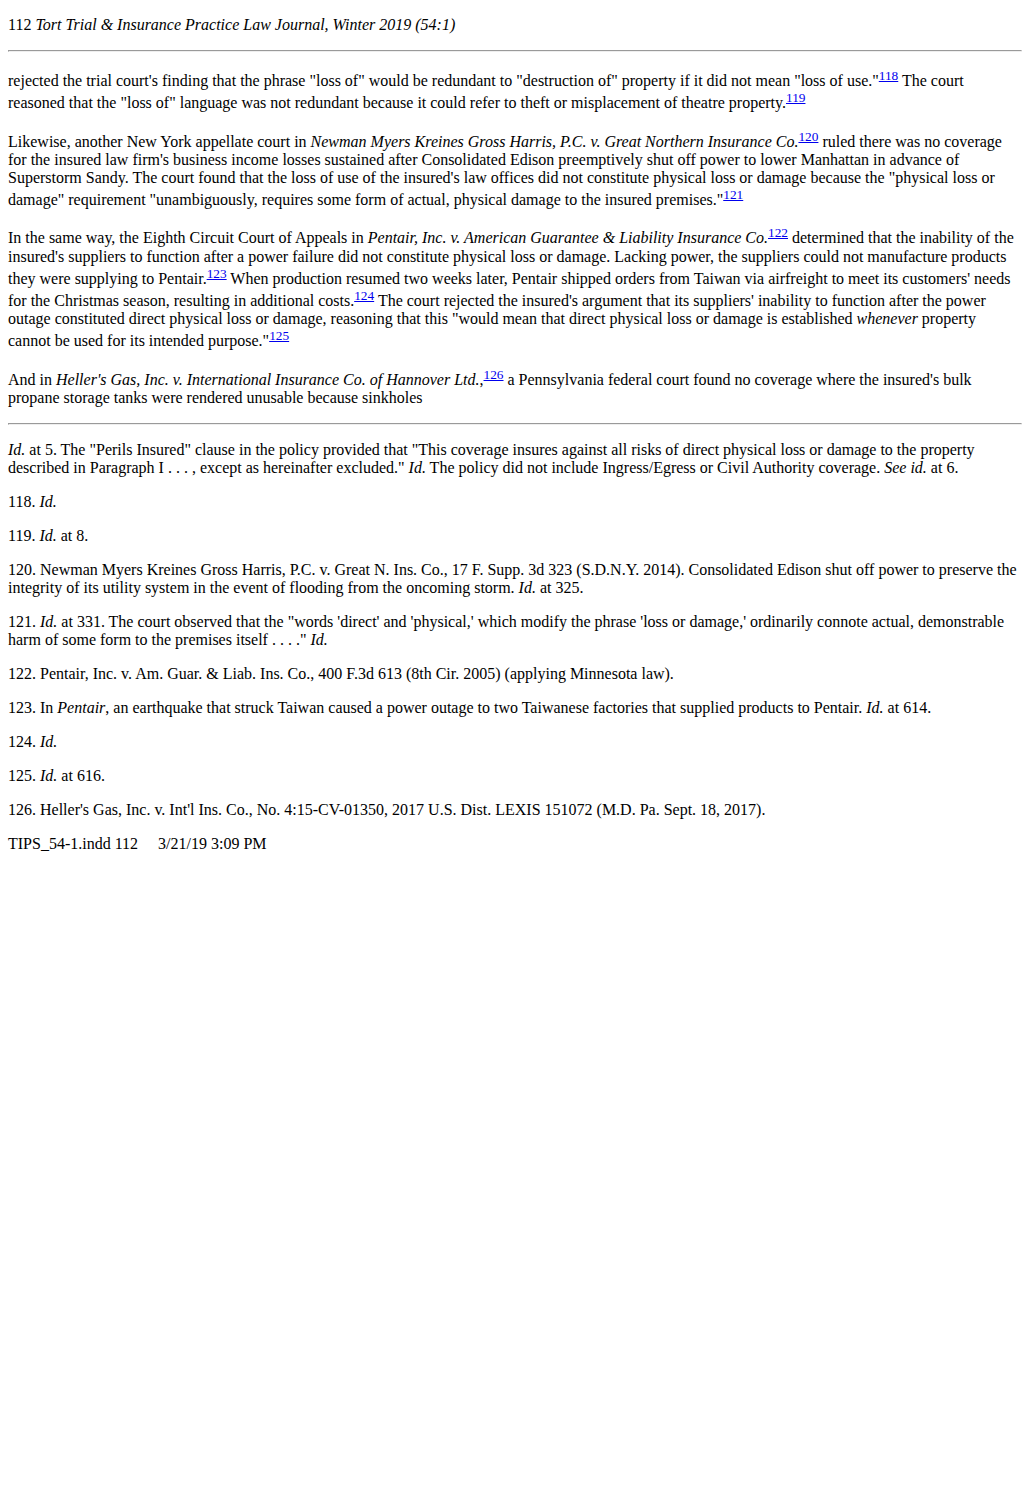112 Tort Trial & Insurance Practice Law Journal, Winter 2019 (54:1)
rejected the trial court's finding that the phrase "loss of" would be redundant to "destruction of" property if it did not mean "loss of use."118 The court reasoned that the "loss of" language was not redundant because it could refer to theft or misplacement of theatre property.119
Likewise, another New York appellate court in Newman Myers Kreines Gross Harris, P.C. v. Great Northern Insurance Co.120 ruled there was no coverage for the insured law firm's business income losses sustained after Consolidated Edison preemptively shut off power to lower Manhattan in advance of Superstorm Sandy. The court found that the loss of use of the insured's law offices did not constitute physical loss or damage because the "physical loss or damage" requirement "unambiguously, requires some form of actual, physical damage to the insured premises."121
In the same way, the Eighth Circuit Court of Appeals in Pentair, Inc. v. American Guarantee & Liability Insurance Co.122 determined that the inability of the insured's suppliers to function after a power failure did not constitute physical loss or damage. Lacking power, the suppliers could not manufacture products they were supplying to Pentair.123 When production resumed two weeks later, Pentair shipped orders from Taiwan via airfreight to meet its customers' needs for the Christmas season, resulting in additional costs.124 The court rejected the insured's argument that its suppliers' inability to function after the power outage constituted direct physical loss or damage, reasoning that this "would mean that direct physical loss or damage is established whenever property cannot be used for its intended purpose."125
And in Heller's Gas, Inc. v. International Insurance Co. of Hannover Ltd.,126 a Pennsylvania federal court found no coverage where the insured's bulk propane storage tanks were rendered unusable because sinkholes
Id. at 5. The "Perils Insured" clause in the policy provided that "This coverage insures against all risks of direct physical loss or damage to the property described in Paragraph I . . . , except as hereinafter excluded." Id. The policy did not include Ingress/Egress or Civil Authority coverage. See id. at 6.
118. Id.
119. Id. at 8.
120. Newman Myers Kreines Gross Harris, P.C. v. Great N. Ins. Co., 17 F. Supp. 3d 323 (S.D.N.Y. 2014). Consolidated Edison shut off power to preserve the integrity of its utility system in the event of flooding from the oncoming storm. Id. at 325.
121. Id. at 331. The court observed that the "words 'direct' and 'physical,' which modify the phrase 'loss or damage,' ordinarily connote actual, demonstrable harm of some form to the premises itself . . . ." Id.
122. Pentair, Inc. v. Am. Guar. & Liab. Ins. Co., 400 F.3d 613 (8th Cir. 2005) (applying Minnesota law).
123. In Pentair, an earthquake that struck Taiwan caused a power outage to two Taiwanese factories that supplied products to Pentair. Id. at 614.
124. Id.
125. Id. at 616.
126. Heller's Gas, Inc. v. Int'l Ins. Co., No. 4:15-CV-01350, 2017 U.S. Dist. LEXIS 151072 (M.D. Pa. Sept. 18, 2017).
TIPS_54-1.indd 112 3/21/19 3:09 PM